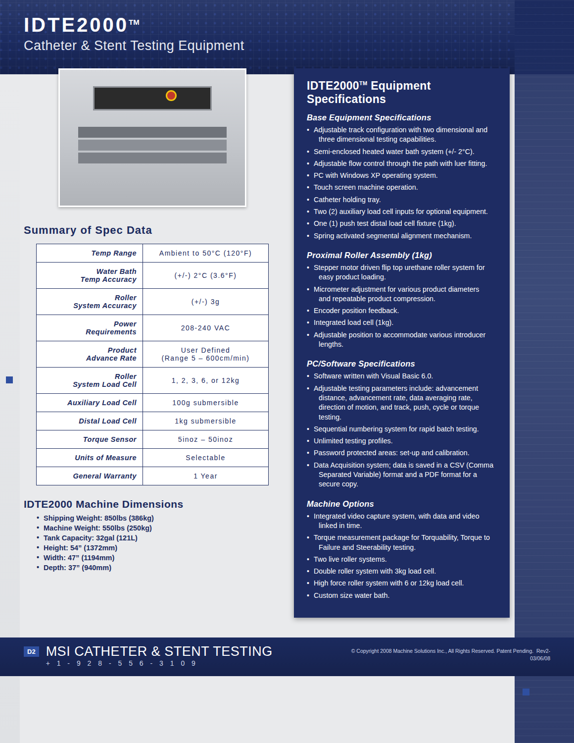IDTE2000TM
Catheter & Stent Testing Equipment
Summary of Spec Data
| Temp Range | Ambient to 50°C (120°F) |
| Water Bath Temp Accuracy | (+/-) 2°C (3.6°F) |
| Roller System Accuracy | (+/-) 3g |
| Power Requirements | 208-240 VAC |
| Product Advance Rate | User Defined (Range 5 – 600cm/min) |
| Roller System Load Cell | 1, 2, 3, 6, or 12kg |
| Auxiliary Load Cell | 100g submersible |
| Distal Load Cell | 1kg submersible |
| Torque Sensor | 5inoz – 50inoz |
| Units of Measure | Selectable |
| General Warranty | 1 Year |
IDTE2000 Machine Dimensions
Shipping Weight: 850lbs (386kg)
Machine Weight: 550lbs (250kg)
Tank Capacity: 32gal (121L)
Height: 54” (1372mm)
Width: 47” (1194mm)
Depth: 37” (940mm)
IDTE2000TM Equipment Specifications
Base Equipment Specifications
Adjustable track configuration with two dimensional and three dimensional testing capabilities.
Semi-enclosed heated water bath system (+/- 2°C).
Adjustable flow control through the path with luer fitting.
PC with Windows XP operating system.
Touch screen machine operation.
Catheter holding tray.
Two (2) auxiliary load cell inputs for optional equipment.
One (1) push test distal load cell fixture (1kg).
Spring activated segmental alignment mechanism.
Proximal Roller Assembly (1kg)
Stepper motor driven flip top urethane roller system for easy product loading.
Micrometer adjustment for various product diameters and repeatable product compression.
Encoder position feedback.
Integrated load cell (1kg).
Adjustable position to accommodate various introducer lengths.
PC/Software Specifications
Software written with Visual Basic 6.0.
Adjustable testing parameters include: advancement distance, advancement rate, data averaging rate, direction of motion, and track, push, cycle or torque testing.
Sequential numbering system for rapid batch testing.
Unlimited testing profiles.
Password protected areas: set-up and calibration.
Data Acquisition system; data is saved in a CSV (Comma Separated Variable) format and a PDF format for a secure copy.
Machine Options
Integrated video capture system, with data and video linked in time.
Torque measurement package for Torquability, Torque to Failure and Steerability testing.
Two live roller systems.
Double roller system with 3kg load cell.
High force roller system with 6 or 12kg load cell.
Custom size water bath.
D2
MSI CATHETER & STENT TESTING
+ 1 - 9 2 8 - 5 5 6 - 3 1 0 9
© Copyright 2008 Machine Solutions Inc., All Rights Reserved. Patent Pending. Rev2-03/06/08